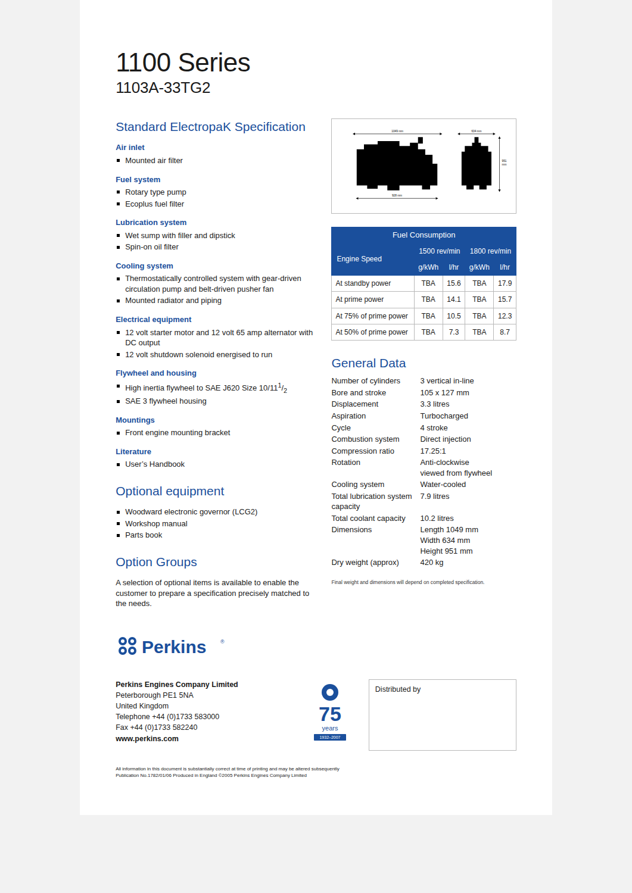1100 Series
1103A-33TG2
Standard ElectropaK Specification
Air inlet
Mounted air filter
Fuel system
Rotary type pump
Ecoplus fuel filter
Lubrication system
Wet sump with filler and dipstick
Spin-on oil filter
Cooling system
Thermostatically controlled system with gear-driven circulation pump and belt-driven pusher fan
Mounted radiator and piping
Electrical equipment
12 volt starter motor and 12 volt 65 amp alternator with DC output
12 volt shutdown solenoid energised to run
Flywheel and housing
High inertia flywheel to SAE J620 Size 10/111/2
SAE 3 flywheel housing
Mountings
Front engine mounting bracket
Literature
User’s Handbook
Optional equipment
Woodward electronic governor (LCG2)
Workshop manual
Parts book
Option Groups
A selection of optional items is available to enable the customer to prepare a specification precisely matched to the needs.
1049 mm 928 mm 634 mm 951 mm
Fuel Consumption
| Engine Speed | 1500 rev/min | 1800 rev/min |
| --- | --- | --- |
| g/kWh | l/hr | g/kWh | l/hr |
| At standby power | TBA | 15.6 | TBA | 17.9 |
| At prime power | TBA | 14.1 | TBA | 15.7 |
| At 75% of prime power | TBA | 10.5 | TBA | 12.3 |
| At 50% of prime power | TBA | 7.3 | TBA | 8.7 |
General Data
| Number of cylinders | 3 vertical in-line |
| Bore and stroke | 105 x 127 mm |
| Displacement | 3.3 litres |
| Aspiration | Turbocharged |
| Cycle | 4 stroke |
| Combustion system | Direct injection |
| Compression ratio | 17.25:1 |
| Rotation | Anti-clockwise viewed from flywheel |
| Cooling system | Water-cooled |
| Total lubrication system capacity | 7.9 litres |
| Total coolant capacity | 10.2 litres |
| Dimensions | Length 1049 mm Width 634 mm Height 951 mm |
| Dry weight (approx) | 420 kg |
Final weight and dimensions will depend on completed specification.
Perkins ®
Perkins Engines Company Limited
Peterborough PE1 5NA
United Kingdom
Telephone +44 (0)1733 583000
Fax +44 (0)1733 582240
www.perkins.com
75 years 1932–2007
Distributed by
All information in this document is substantially correct at time of printing and may be altered subsequently
Publication No.1782/01/06 Produced in England ©2005 Perkins Engines Company Limited